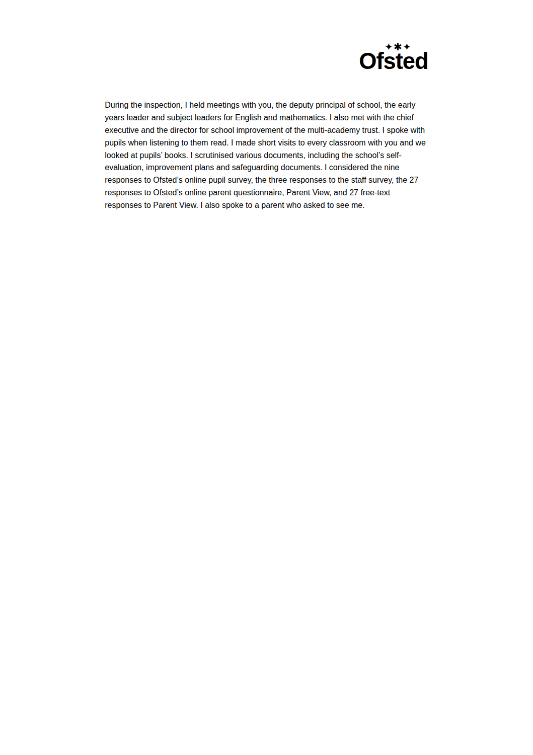✦✱✦ Ofsted
During the inspection, I held meetings with you, the deputy principal of school, the early years leader and subject leaders for English and mathematics. I also met with the chief executive and the director for school improvement of the multi-academy trust. I spoke with pupils when listening to them read. I made short visits to every classroom with you and we looked at pupils’ books. I scrutinised various documents, including the school’s self-evaluation, improvement plans and safeguarding documents. I considered the nine responses to Ofsted’s online pupil survey, the three responses to the staff survey, the 27 responses to Ofsted’s online parent questionnaire, Parent View, and 27 free-text responses to Parent View. I also spoke to a parent who asked to see me.